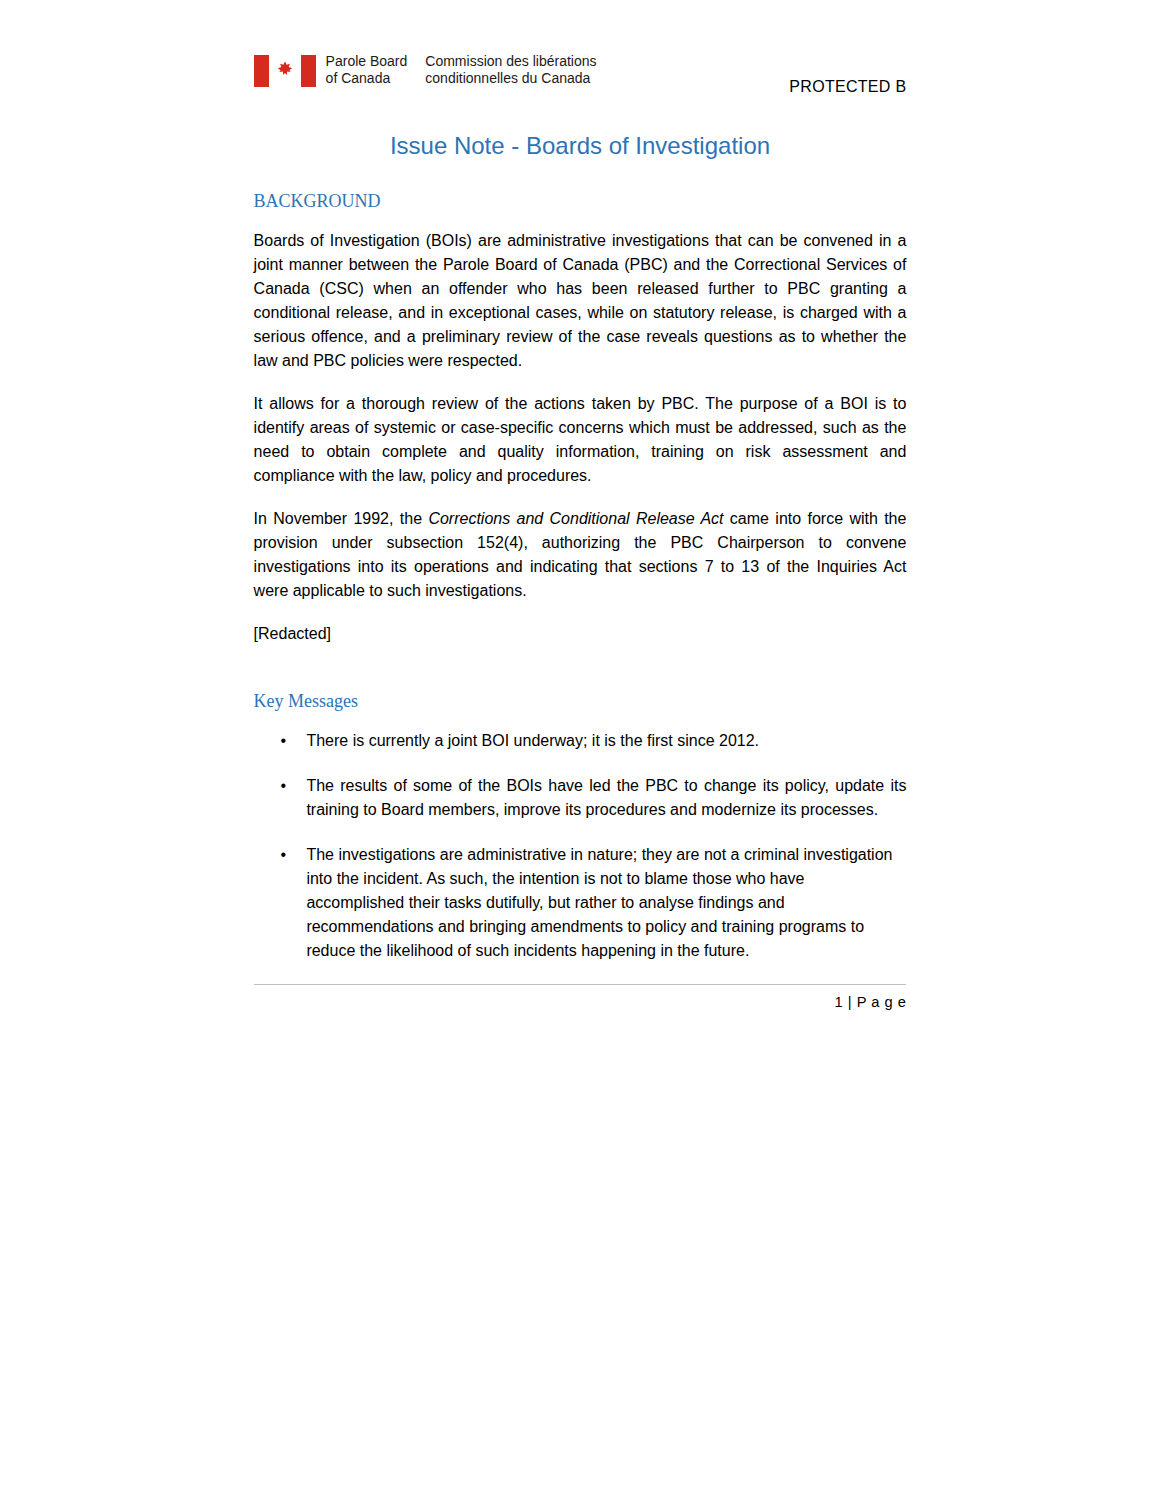Parole Board
of Canada Commission des libérations
conditionnelles du Canada
PROTECTED B
Issue Note - Boards of Investigation
BACKGROUND
Boards of Investigation (BOIs) are administrative investigations that can be convened in a joint manner between the Parole Board of Canada (PBC) and the Correctional Services of Canada (CSC) when an offender who has been released further to PBC granting a conditional release, and in exceptional cases, while on statutory release, is charged with a serious offence, and a preliminary review of the case reveals questions as to whether the law and PBC policies were respected.
It allows for a thorough review of the actions taken by PBC. The purpose of a BOI is to identify areas of systemic or case-specific concerns which must be addressed, such as the need to obtain complete and quality information, training on risk assessment and compliance with the law, policy and procedures.
In November 1992, the Corrections and Conditional Release Act came into force with the provision under subsection 152(4), authorizing the PBC Chairperson to convene investigations into its operations and indicating that sections 7 to 13 of the Inquiries Act were applicable to such investigations.
[Redacted]
Key Messages
There is currently a joint BOI underway; it is the first since 2012.
The results of some of the BOIs have led the PBC to change its policy, update its training to Board members, improve its procedures and modernize its processes.
The investigations are administrative in nature; they are not a criminal investigation into the incident. As such, the intention is not to blame those who have accomplished their tasks dutifully, but rather to analyse findings and recommendations and bringing amendments to policy and training programs to reduce the likelihood of such incidents happening in the future.
1 | P a g e